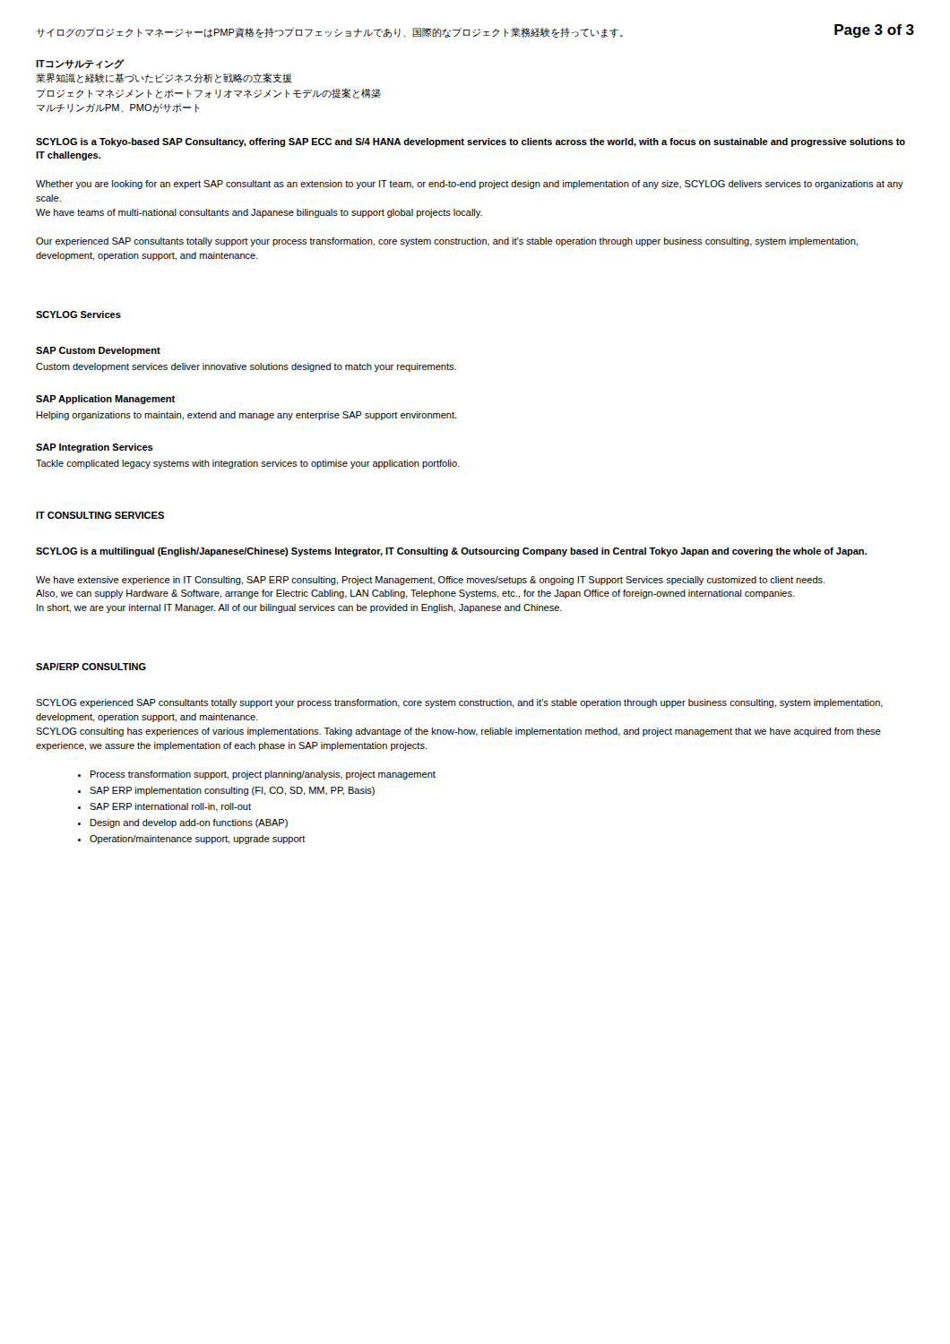Page 3 of 3
サイログのプロジェクトマネージャーはPMP資格を持つプロフェッショナルであり、国際的なプロジェクト業務経験を持っています。
ITコンサルティング
業界知識と経験に基づいたビジネス分析と戦略の立案支援
プロジェクトマネジメントとポートフォリオマネジメントモデルの提案と構築
マルチリンガルPM、PMOがサポート
SCYLOG is a Tokyo-based SAP Consultancy, offering SAP ECC and S/4 HANA development services to clients across the world, with a focus on sustainable and progressive solutions to IT challenges.
Whether you are looking for an expert SAP consultant as an extension to your IT team, or end-to-end project design and implementation of any size, SCYLOG delivers services to organizations at any scale.
We have teams of multi-national consultants and Japanese bilinguals to support global projects locally.
Our experienced SAP consultants totally support your process transformation, core system construction, and it's stable operation through upper business consulting, system implementation, development, operation support, and maintenance.
SCYLOG Services
SAP Custom Development
Custom development services deliver innovative solutions designed to match your requirements.
SAP Application Management
Helping organizations to maintain, extend and manage any enterprise SAP support environment.
SAP Integration Services
Tackle complicated legacy systems with integration services to optimise your application portfolio.
IT CONSULTING SERVICES
SCYLOG is a multilingual (English/Japanese/Chinese) Systems Integrator, IT Consulting & Outsourcing Company based in Central Tokyo Japan and covering the whole of Japan.
We have extensive experience in IT Consulting, SAP ERP consulting, Project Management, Office moves/setups & ongoing IT Support Services specially customized to client needs.
Also, we can supply Hardware & Software, arrange for Electric Cabling, LAN Cabling, Telephone Systems, etc., for the Japan Office of foreign-owned international companies.
In short, we are your internal IT Manager. All of our bilingual services can be provided in English, Japanese and Chinese.
SAP/ERP CONSULTING
SCYLOG experienced SAP consultants totally support your process transformation, core system construction, and it's stable operation through upper business consulting, system implementation, development, operation support, and maintenance.
SCYLOG consulting has experiences of various implementations. Taking advantage of the know-how, reliable implementation method, and project management that we have acquired from these experience, we assure the implementation of each phase in SAP implementation projects.
Process transformation support, project planning/analysis, project management
SAP ERP implementation consulting (FI, CO, SD, MM, PP, Basis)
SAP ERP international roll-in, roll-out
Design and develop add-on functions (ABAP)
Operation/maintenance support, upgrade support